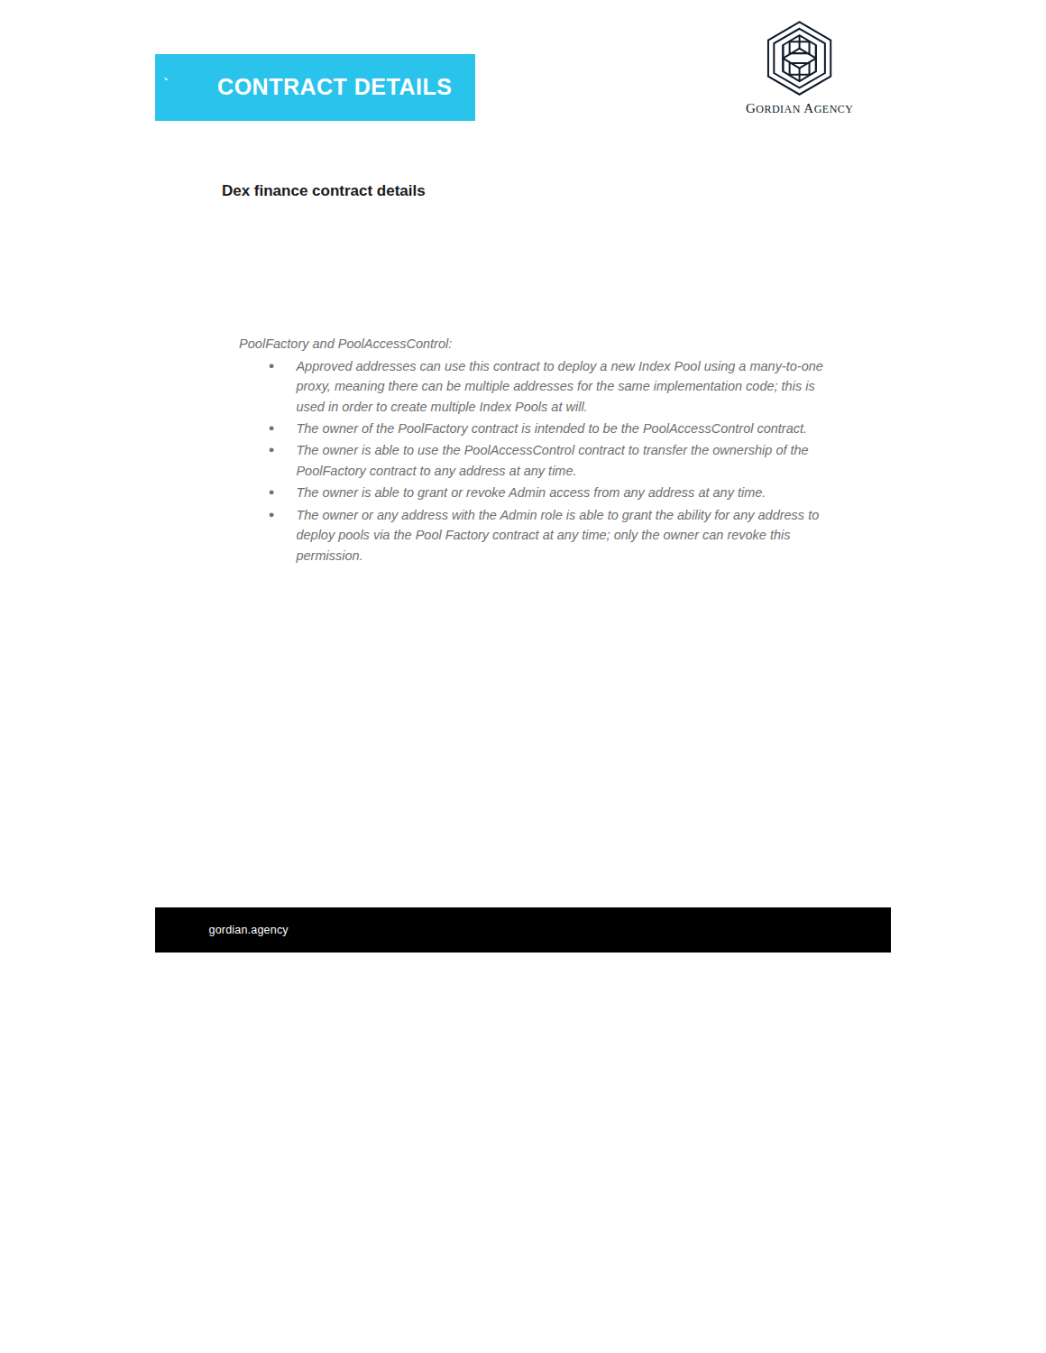Contract Details
`
GORDIAN AGENCY
Dex finance contract details
PoolFactory and PoolAccessControl:
Approved addresses can use this contract to deploy a new Index Pool using a many-to-one proxy, meaning there can be multiple addresses for the same implementation code; this is used in order to create multiple Index Pools at will.
The owner of the PoolFactory contract is intended to be the PoolAccessControl contract.
The owner is able to use the PoolAccessControl contract to transfer the ownership of the PoolFactory contract to any address at any time.
The owner is able to grant or revoke Admin access from any address at any time.
The owner or any address with the Admin role is able to grant the ability for any address to deploy pools via the Pool Factory contract at any time; only the owner can revoke this permission.
gordian.agency